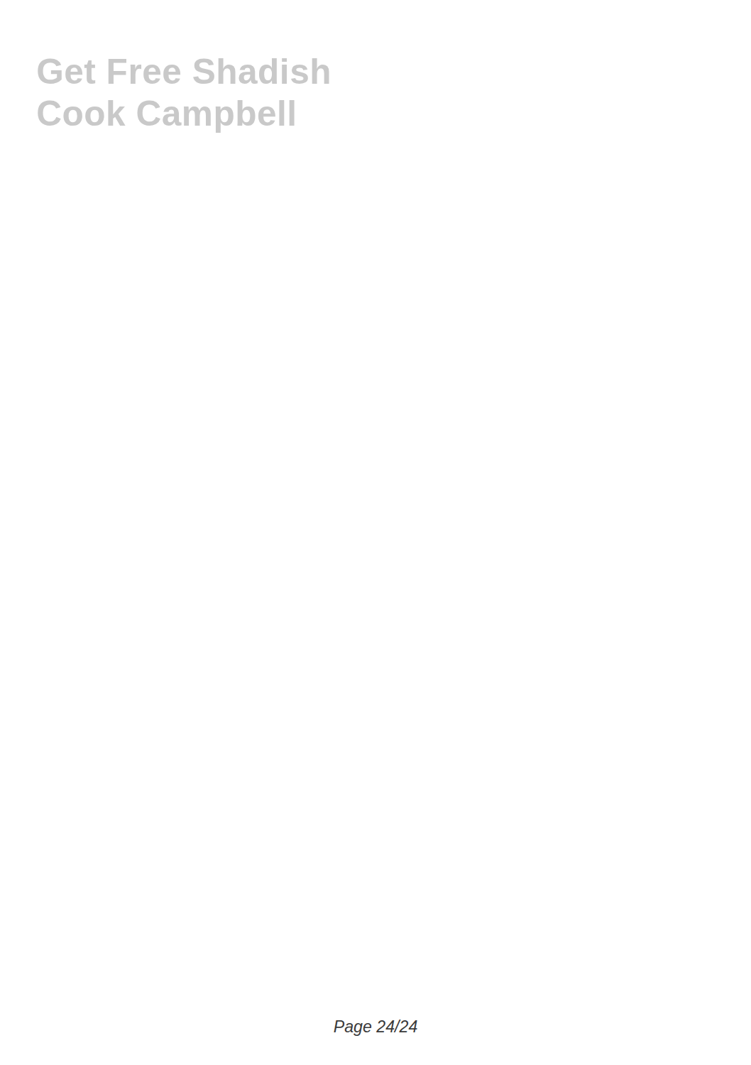Get Free Shadish Cook Campbell
Page 24/24